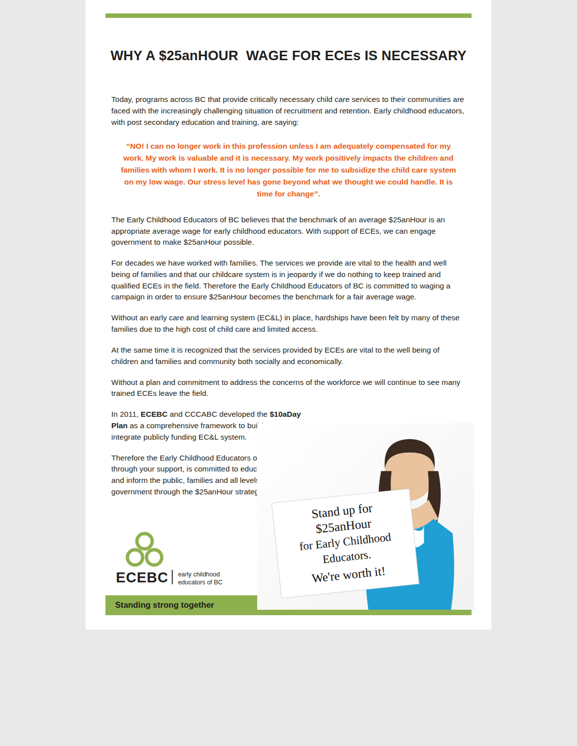WHY A $25anHOUR WAGE FOR ECEs IS NECESSARY
Today, programs across BC that provide critically necessary child care services to their communities are faced with the increasingly challenging situation of recruitment and retention. Early childhood educators, with post secondary education and training, are saying:
“NO! I can no longer work in this profession unless I am adequately compensated for my work. My work is valuable and it is necessary. My work positively impacts the children and families with whom I work. It is no longer possible for me to subsidize the child care system on my low wage. Our stress level has gone beyond what we thought we could handle. It is time for change”.
The Early Childhood Educators of BC believes that the benchmark of an average $25anHour is an appropriate average wage for early childhood educators. With support of ECEs, we can engage government to make $25anHour possible.
For decades we have worked with families. The services we provide are vital to the health and well being of families and that our childcare system is in jeopardy if we do nothing to keep trained and qualified ECEs in the field. Therefore the Early Childhood Educators of BC is committed to waging a campaign in order to ensure $25anHour becomes the benchmark for a fair average wage.
Without an early care and learning system (EC&L) in place, hardships have been felt by many of these families due to the high cost of child care and limited access.
At the same time it is recognized that the services provided by ECEs are vital to the well being of children and families and community both socially and economically.
Without a plan and commitment to address the concerns of the workforce we will continue to see many trained ECEs leave the field.
In 2011, ECEBC and CCCABC developed the $10aDay Plan as a comprehensive framework to build an integrate publicly funding EC&L system.
Therefore the Early Childhood Educators of BC, through your support, is committed to educate and inform the public, families and all levels of government through the $25anHour strategy.
Standing strong together #ECE$25anHour